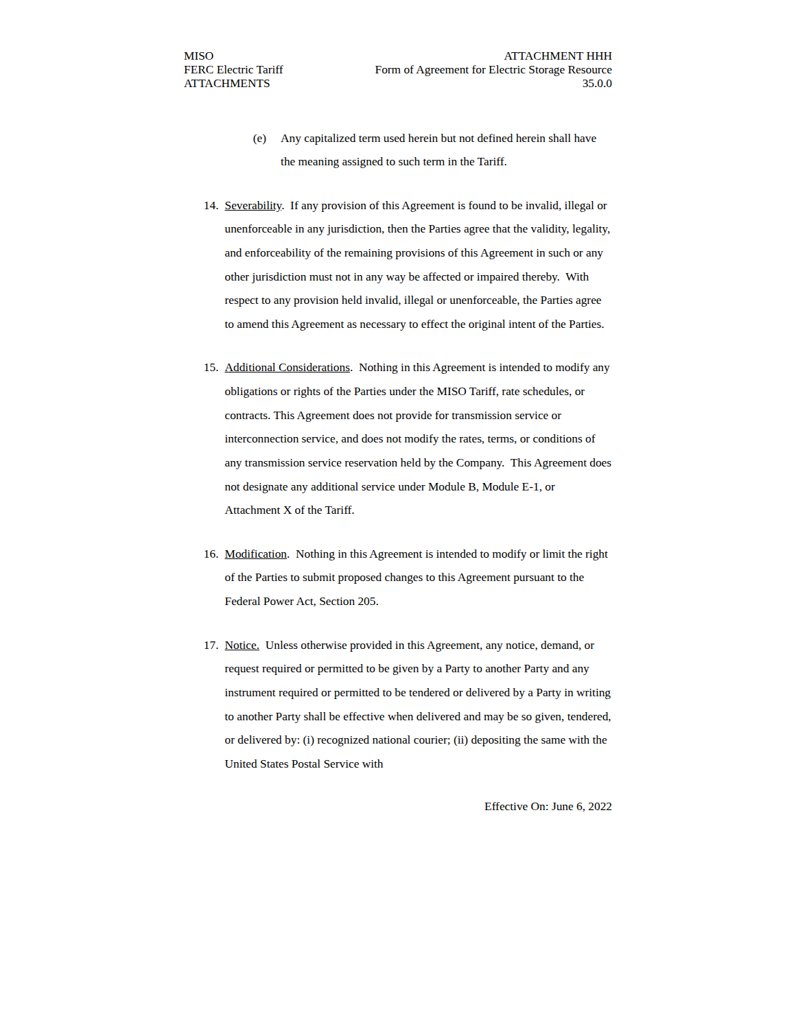| MISO | ATTACHMENT HHH |
| FERC Electric Tariff | Form of Agreement for Electric Storage Resource |
| ATTACHMENTS | 35.0.0 |
(e) Any capitalized term used herein but not defined herein shall have the meaning assigned to such term in the Tariff.
14. Severability. If any provision of this Agreement is found to be invalid, illegal or unenforceable in any jurisdiction, then the Parties agree that the validity, legality, and enforceability of the remaining provisions of this Agreement in such or any other jurisdiction must not in any way be affected or impaired thereby. With respect to any provision held invalid, illegal or unenforceable, the Parties agree to amend this Agreement as necessary to effect the original intent of the Parties.
15. Additional Considerations. Nothing in this Agreement is intended to modify any obligations or rights of the Parties under the MISO Tariff, rate schedules, or contracts. This Agreement does not provide for transmission service or interconnection service, and does not modify the rates, terms, or conditions of any transmission service reservation held by the Company. This Agreement does not designate any additional service under Module B, Module E-1, or Attachment X of the Tariff.
16. Modification. Nothing in this Agreement is intended to modify or limit the right of the Parties to submit proposed changes to this Agreement pursuant to the Federal Power Act, Section 205.
17. Notice. Unless otherwise provided in this Agreement, any notice, demand, or request required or permitted to be given by a Party to another Party and any instrument required or permitted to be tendered or delivered by a Party in writing to another Party shall be effective when delivered and may be so given, tendered, or delivered by: (i) recognized national courier; (ii) depositing the same with the United States Postal Service with
Effective On: June 6, 2022